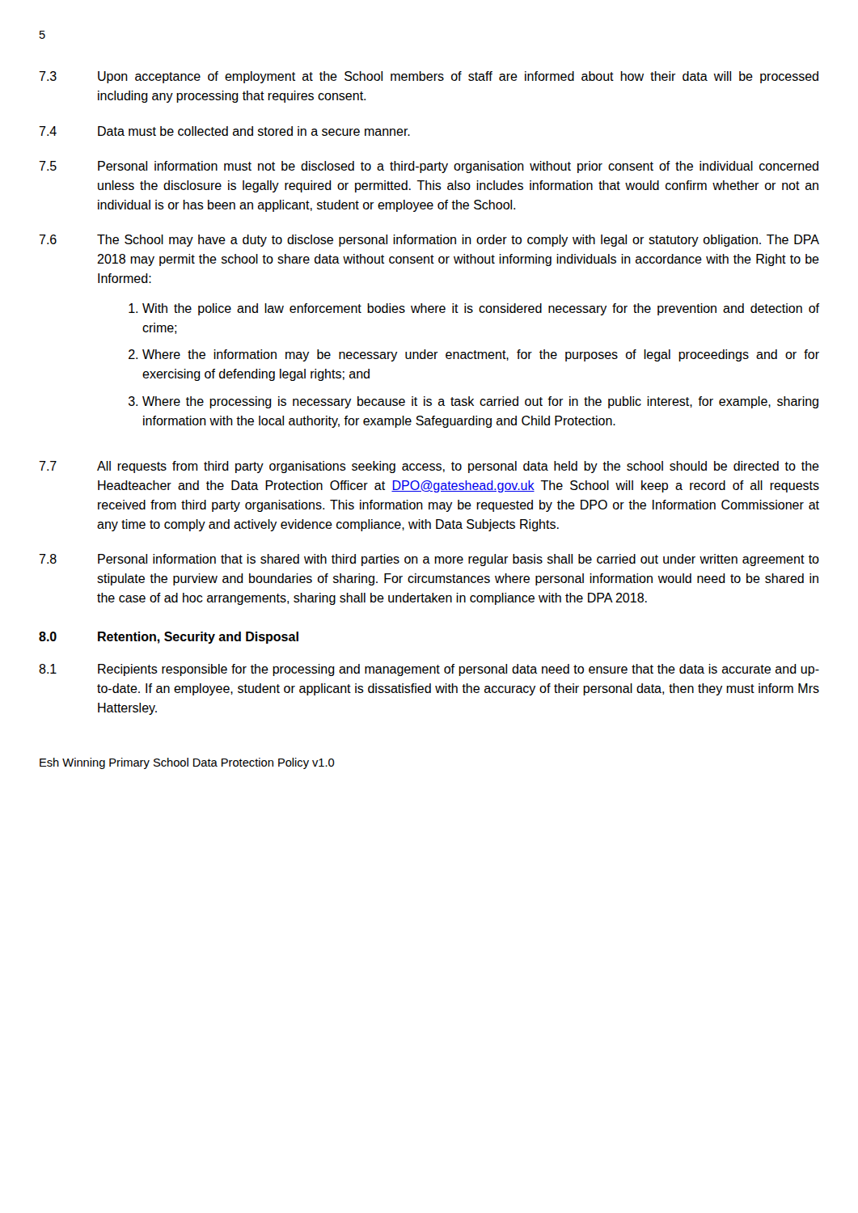5
7.3
Upon acceptance of employment at the School members of staff are informed about how their data will be processed including any processing that requires consent.
7.4
Data must be collected and stored in a secure manner.
7.5
Personal information must not be disclosed to a third-party organisation without prior consent of the individual concerned unless the disclosure is legally required or permitted. This also includes information that would confirm whether or not an individual is or has been an applicant, student or employee of the School.
7.6
The School may have a duty to disclose personal information in order to comply with legal or statutory obligation. The DPA 2018 may permit the school to share data without consent or without informing individuals in accordance with the Right to be Informed:
With the police and law enforcement bodies where it is considered necessary for the prevention and detection of crime;
Where the information may be necessary under enactment, for the purposes of legal proceedings and or for exercising of defending legal rights; and
Where the processing is necessary because it is a task carried out for in the public interest, for example, sharing information with the local authority, for example Safeguarding and Child Protection.
7.7
All requests from third party organisations seeking access, to personal data held by the school should be directed to the Headteacher and the Data Protection Officer at DPO@gateshead.gov.uk The School will keep a record of all requests received from third party organisations. This information may be requested by the DPO or the Information Commissioner at any time to comply and actively evidence compliance, with Data Subjects Rights.
7.8
Personal information that is shared with third parties on a more regular basis shall be carried out under written agreement to stipulate the purview and boundaries of sharing. For circumstances where personal information would need to be shared in the case of ad hoc arrangements, sharing shall be undertaken in compliance with the DPA 2018.
8.0 Retention, Security and Disposal
8.1
Recipients responsible for the processing and management of personal data need to ensure that the data is accurate and up-to-date. If an employee, student or applicant is dissatisfied with the accuracy of their personal data, then they must inform Mrs Hattersley.
Esh Winning Primary School Data Protection Policy v1.0